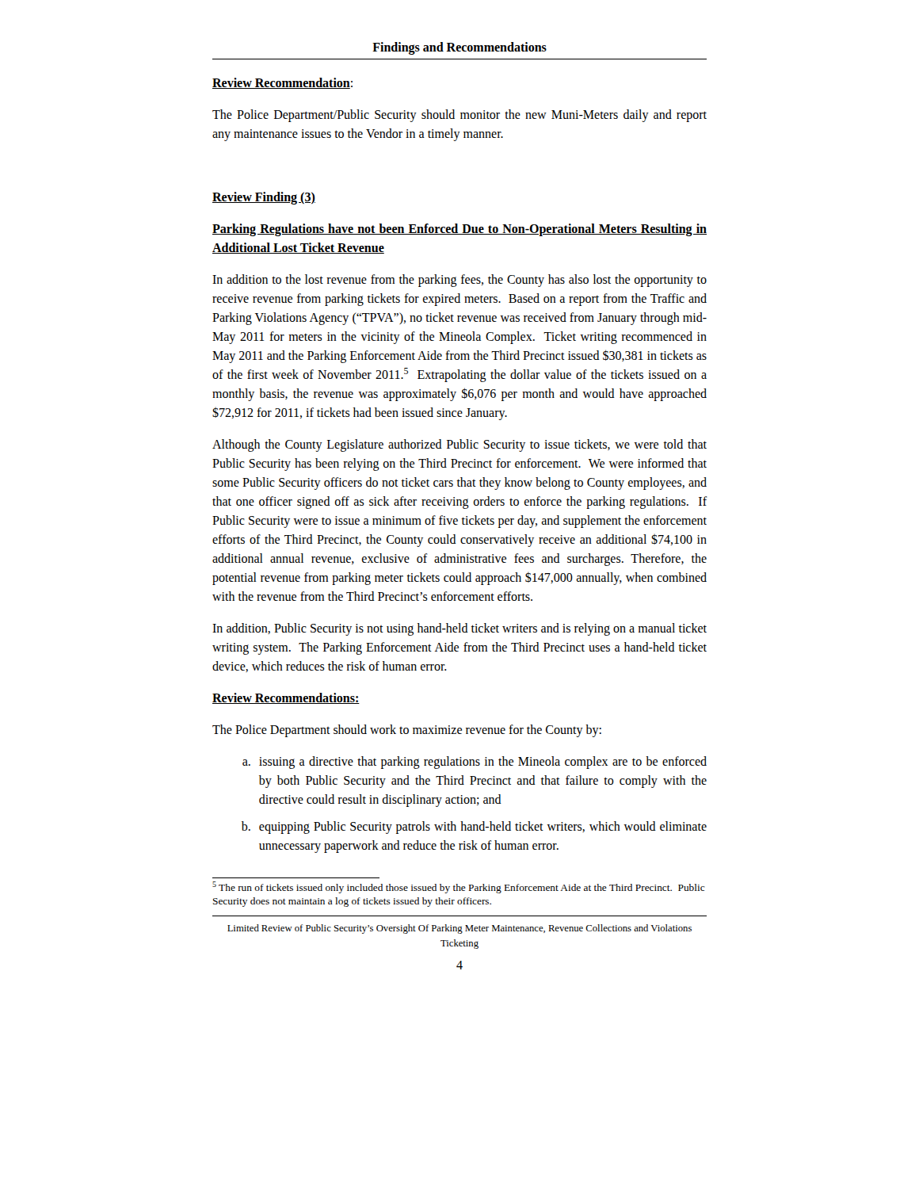Findings and Recommendations
Review Recommendation:
The Police Department/Public Security should monitor the new Muni-Meters daily and report any maintenance issues to the Vendor in a timely manner.
Review Finding (3)
Parking Regulations have not been Enforced Due to Non-Operational Meters Resulting in Additional Lost Ticket Revenue
In addition to the lost revenue from the parking fees, the County has also lost the opportunity to receive revenue from parking tickets for expired meters. Based on a report from the Traffic and Parking Violations Agency (“TPVA”), no ticket revenue was received from January through mid-May 2011 for meters in the vicinity of the Mineola Complex. Ticket writing recommenced in May 2011 and the Parking Enforcement Aide from the Third Precinct issued $30,381 in tickets as of the first week of November 2011.5 Extrapolating the dollar value of the tickets issued on a monthly basis, the revenue was approximately $6,076 per month and would have approached $72,912 for 2011, if tickets had been issued since January.
Although the County Legislature authorized Public Security to issue tickets, we were told that Public Security has been relying on the Third Precinct for enforcement. We were informed that some Public Security officers do not ticket cars that they know belong to County employees, and that one officer signed off as sick after receiving orders to enforce the parking regulations. If Public Security were to issue a minimum of five tickets per day, and supplement the enforcement efforts of the Third Precinct, the County could conservatively receive an additional $74,100 in additional annual revenue, exclusive of administrative fees and surcharges. Therefore, the potential revenue from parking meter tickets could approach $147,000 annually, when combined with the revenue from the Third Precinct’s enforcement efforts.
In addition, Public Security is not using hand-held ticket writers and is relying on a manual ticket writing system. The Parking Enforcement Aide from the Third Precinct uses a hand-held ticket device, which reduces the risk of human error.
Review Recommendations:
The Police Department should work to maximize revenue for the County by:
issuing a directive that parking regulations in the Mineola complex are to be enforced by both Public Security and the Third Precinct and that failure to comply with the directive could result in disciplinary action; and
equipping Public Security patrols with hand-held ticket writers, which would eliminate unnecessary paperwork and reduce the risk of human error.
5 The run of tickets issued only included those issued by the Parking Enforcement Aide at the Third Precinct. Public Security does not maintain a log of tickets issued by their officers.
Limited Review of Public Security’s Oversight Of Parking Meter Maintenance, Revenue Collections and Violations Ticketing
4